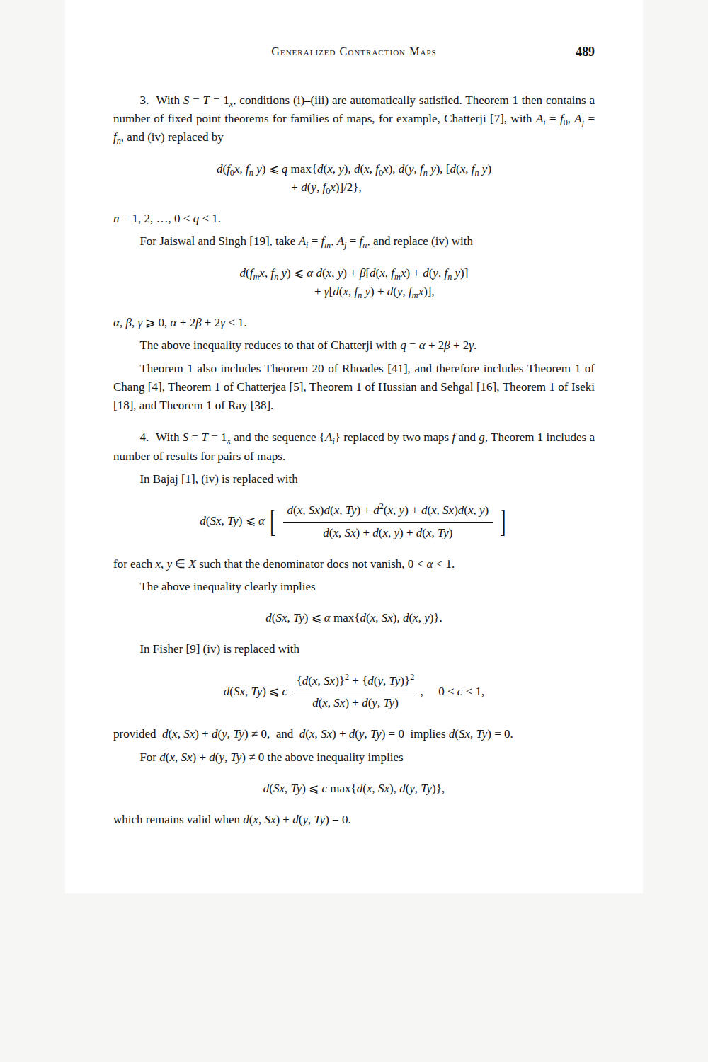Generalized Contraction Maps 489
3. With S = T = 1x, conditions (i)–(iii) are automatically satisfied. Theorem 1 then contains a number of fixed point theorems for families of maps, for example, Chatterji [7], with Ai = f0, Aj = fn, and (iv) replaced by
d(f0x, fn y) ⩽ q max{d(x, y), d(x, f0x), d(y, fn y), [d(x, fn y) + d(y, f0x)]/2},
n = 1, 2, …, 0 < q < 1.
For Jaiswal and Singh [19], take Ai = fm, Aj = fn, and replace (iv) with
d(fmx, fn y) ⩽ α d(x, y) + β[d(x, fmx) + d(y, fn y)] + γ[d(x, fn y) + d(y, fmx)],
α, β, γ ⩾ 0, α + 2β + 2γ < 1.
The above inequality reduces to that of Chatterji with q = α + 2β + 2γ.
Theorem 1 also includes Theorem 20 of Rhoades [41], and therefore includes Theorem 1 of Chang [4], Theorem 1 of Chatterjea [5], Theorem 1 of Hussian and Sehgal [16], Theorem 1 of Iseki [18], and Theorem 1 of Ray [38].
4. With S = T = 1x and the sequence {Ai} replaced by two maps f and g, Theorem 1 includes a number of results for pairs of maps.
In Bajaj [1], (iv) is replaced with
d(Sx, Ty) ⩽ α [ d(x, Sx)d(x, Ty) + d2(x, y) + d(x, Sx)d(x, y) d(x, Sx) + d(x, y) + d(x, Ty) ]
for each x, y ∈ X such that the denominator docs not vanish, 0 < α < 1.
The above inequality clearly implies
d(Sx, Ty) ⩽ α max{d(x, Sx), d(x, y)}.
In Fisher [9] (iv) is replaced with
d(Sx, Ty) ⩽ c {d(x, Sx)}2 + {d(y, Ty)}2 d(x, Sx) + d(y, Ty) , 0 < c < 1,
provided d(x, Sx) + d(y, Ty) ≠ 0, and d(x, Sx) + d(y, Ty) = 0 implies d(Sx, Ty) = 0.
For d(x, Sx) + d(y, Ty) ≠ 0 the above inequality implies
d(Sx, Ty) ⩽ c max{d(x, Sx), d(y, Ty)},
which remains valid when d(x, Sx) + d(y, Ty) = 0.